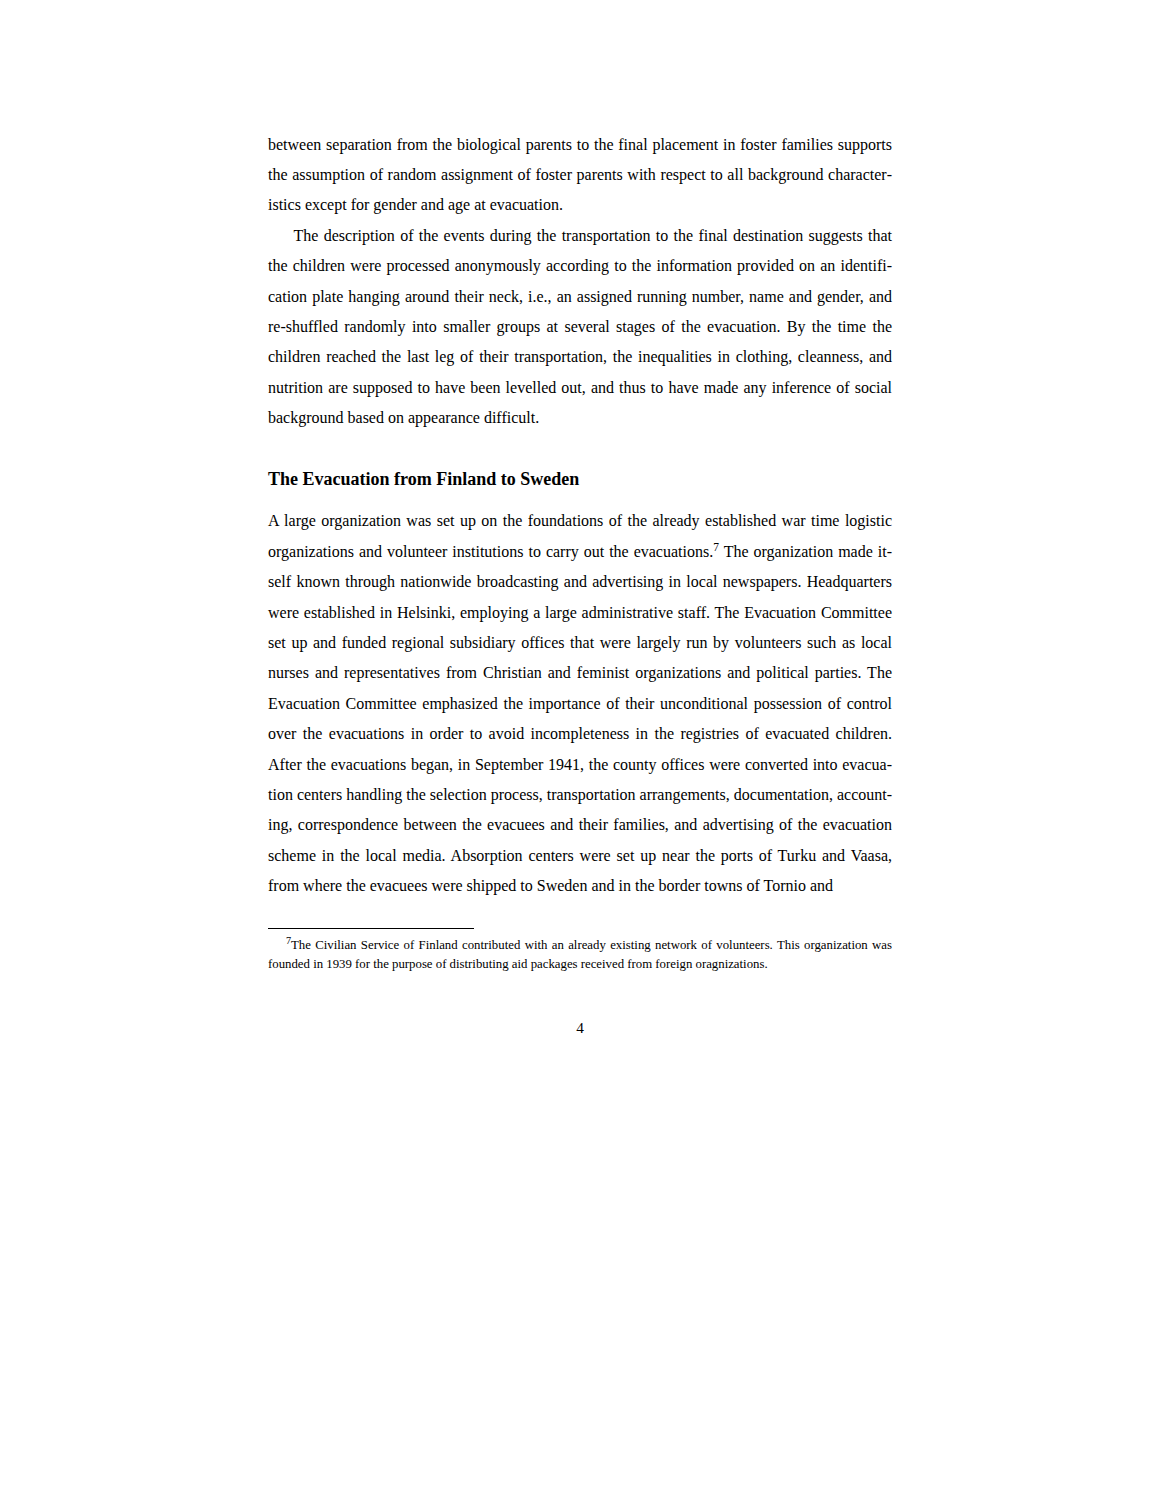between separation from the biological parents to the final placement in foster families supports the assumption of random assignment of foster parents with respect to all background characteristics except for gender and age at evacuation.
The description of the events during the transportation to the final destination suggests that the children were processed anonymously according to the information provided on an identification plate hanging around their neck, i.e., an assigned running number, name and gender, and re-shuffled randomly into smaller groups at several stages of the evacuation. By the time the children reached the last leg of their transportation, the inequalities in clothing, cleanness, and nutrition are supposed to have been levelled out, and thus to have made any inference of social background based on appearance difficult.
The Evacuation from Finland to Sweden
A large organization was set up on the foundations of the already established war time logistic organizations and volunteer institutions to carry out the evacuations.7 The organization made itself known through nationwide broadcasting and advertising in local newspapers. Headquarters were established in Helsinki, employing a large administrative staff. The Evacuation Committee set up and funded regional subsidiary offices that were largely run by volunteers such as local nurses and representatives from Christian and feminist organizations and political parties. The Evacuation Committee emphasized the importance of their unconditional possession of control over the evacuations in order to avoid incompleteness in the registries of evacuated children. After the evacuations began, in September 1941, the county offices were converted into evacuation centers handling the selection process, transportation arrangements, documentation, accounting, correspondence between the evacuees and their families, and advertising of the evacuation scheme in the local media. Absorption centers were set up near the ports of Turku and Vaasa, from where the evacuees were shipped to Sweden and in the border towns of Tornio and
7The Civilian Service of Finland contributed with an already existing network of volunteers. This organization was founded in 1939 for the purpose of distributing aid packages received from foreign oragnizations.
4